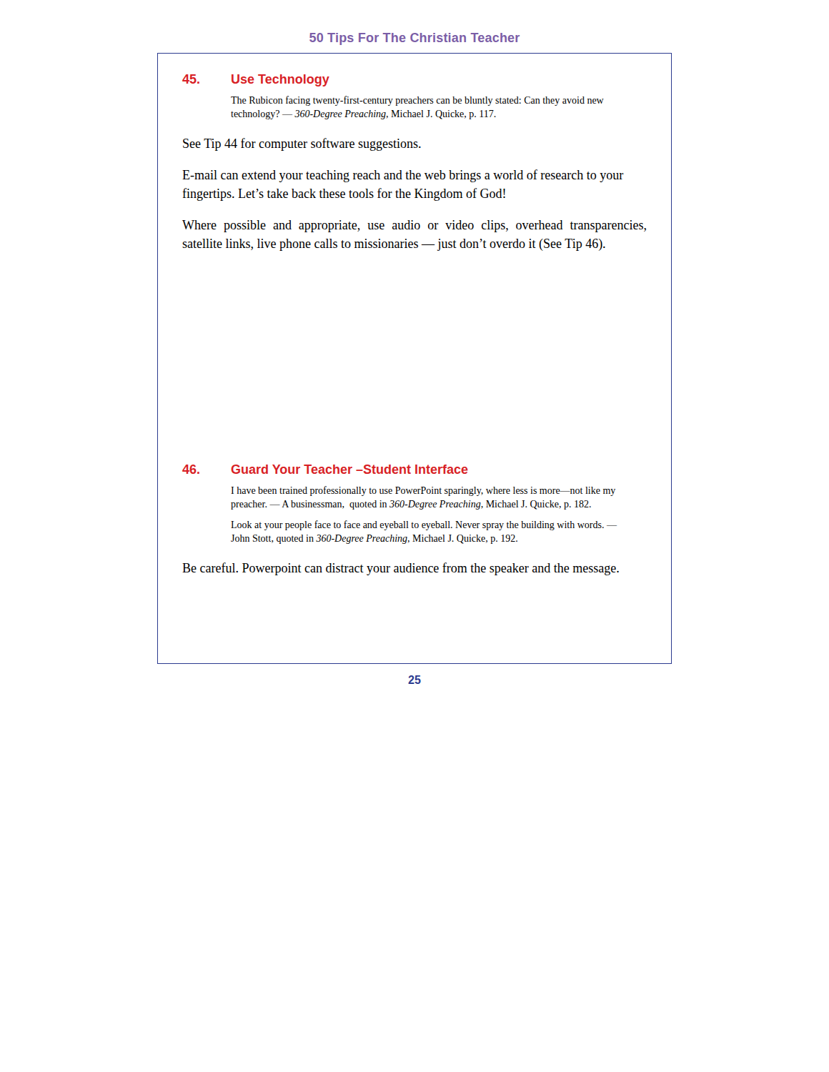50 Tips For The Christian Teacher
45. Use Technology
The Rubicon facing twenty-first-century preachers can be bluntly stated: Can they avoid new technology? — 360-Degree Preaching, Michael J. Quicke, p. 117.
See Tip 44 for computer software suggestions.
E-mail can extend your teaching reach and the web brings a world of research to your fingertips. Let’s take back these tools for the Kingdom of God!
Where possible and appropriate, use audio or video clips, overhead transparencies, satellite links, live phone calls to missionaries — just don’t overdo it (See Tip 46).
46. Guard Your Teacher –Student Interface
I have been trained professionally to use PowerPoint sparingly, where less is more—not like my preacher. — A businessman, quoted in 360-Degree Preaching, Michael J. Quicke, p. 182.
Look at your people face to face and eyeball to eyeball. Never spray the building with words. — John Stott, quoted in 360-Degree Preaching, Michael J. Quicke, p. 192.
Be careful. Powerpoint can distract your audience from the speaker and the message.
25